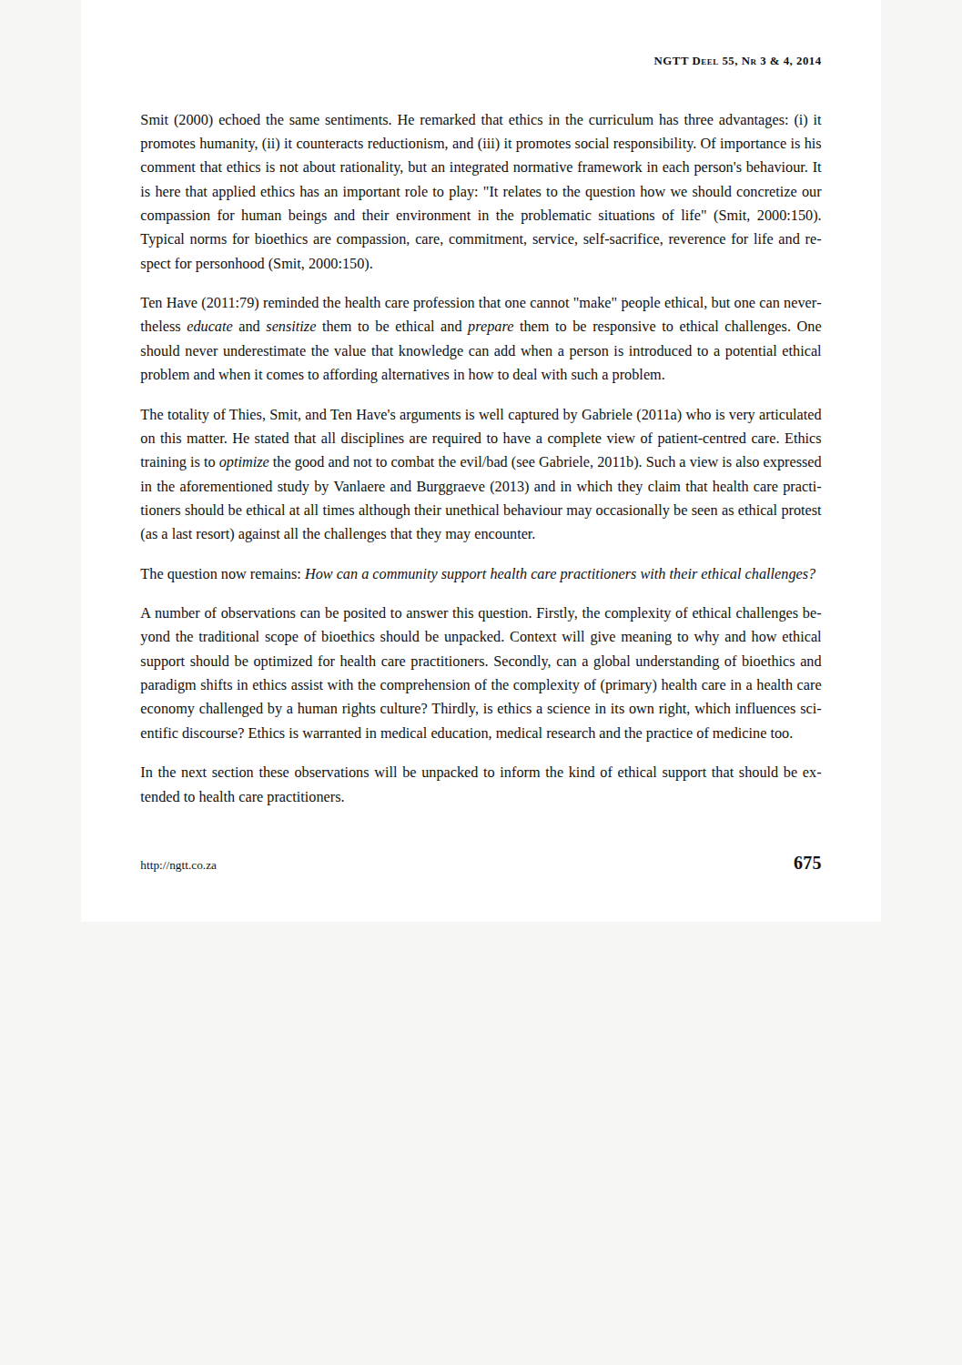NGTT Deel 55, Nr 3 & 4, 2014
Smit (2000) echoed the same sentiments. He remarked that ethics in the curriculum has three advantages: (i) it promotes humanity, (ii) it counteracts reductionism, and (iii) it promotes social responsibility. Of importance is his comment that ethics is not about rationality, but an integrated normative framework in each person's behaviour. It is here that applied ethics has an important role to play: "It relates to the question how we should concretize our compassion for human beings and their environment in the problematic situations of life" (Smit, 2000:150). Typical norms for bioethics are compassion, care, commitment, service, self-sacrifice, reverence for life and respect for personhood (Smit, 2000:150).
Ten Have (2011:79) reminded the health care profession that one cannot "make" people ethical, but one can nevertheless educate and sensitize them to be ethical and prepare them to be responsive to ethical challenges. One should never underestimate the value that knowledge can add when a person is introduced to a potential ethical problem and when it comes to affording alternatives in how to deal with such a problem.
The totality of Thies, Smit, and Ten Have's arguments is well captured by Gabriele (2011a) who is very articulated on this matter. He stated that all disciplines are required to have a complete view of patient-centred care. Ethics training is to optimize the good and not to combat the evil/bad (see Gabriele, 2011b). Such a view is also expressed in the aforementioned study by Vanlaere and Burggraeve (2013) and in which they claim that health care practitioners should be ethical at all times although their unethical behaviour may occasionally be seen as ethical protest (as a last resort) against all the challenges that they may encounter.
The question now remains: How can a community support health care practitioners with their ethical challenges?
A number of observations can be posited to answer this question. Firstly, the complexity of ethical challenges beyond the traditional scope of bioethics should be unpacked. Context will give meaning to why and how ethical support should be optimized for health care practitioners. Secondly, can a global understanding of bioethics and paradigm shifts in ethics assist with the comprehension of the complexity of (primary) health care in a health care economy challenged by a human rights culture? Thirdly, is ethics a science in its own right, which influences scientific discourse? Ethics is warranted in medical education, medical research and the practice of medicine too.
In the next section these observations will be unpacked to inform the kind of ethical support that should be extended to health care practitioners.
http://ngtt.co.za 675